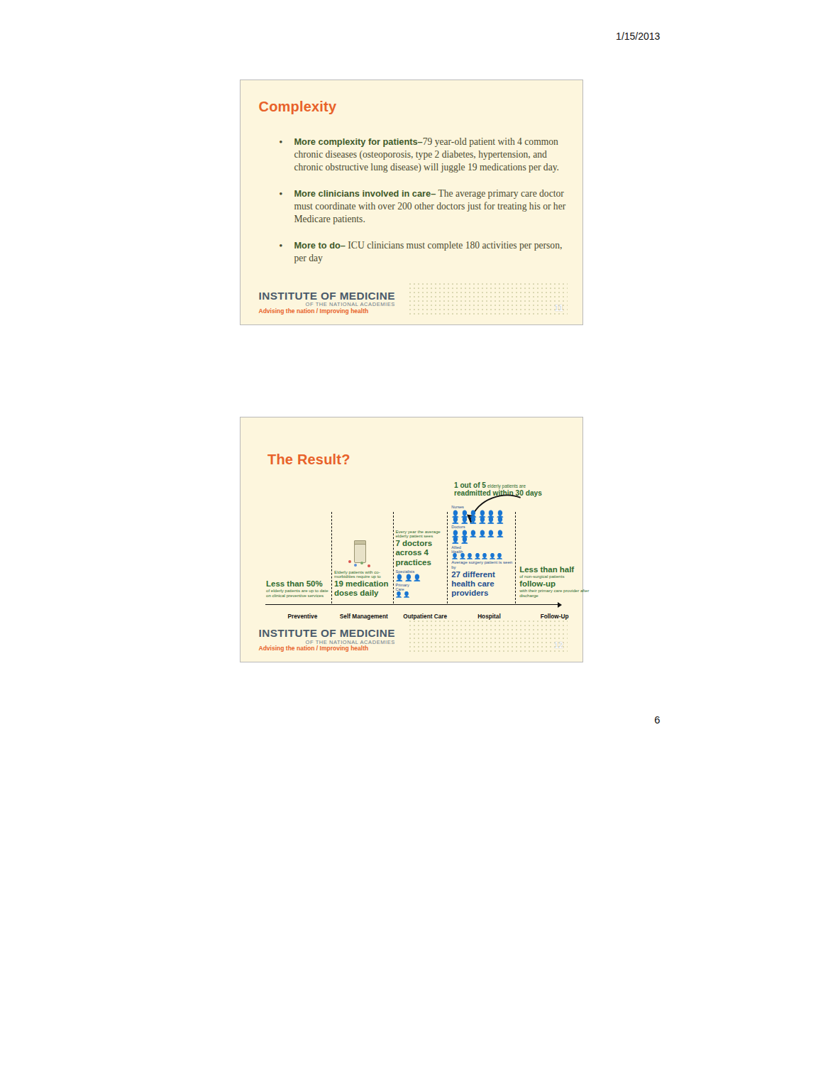1/15/2013
Complexity
More complexity for patients–79 year-old patient with 4 common chronic diseases (osteoporosis, type 2 diabetes, hypertension, and chronic obstructive lung disease) will juggle 19 medications per day.
More clinicians involved in care– The average primary care doctor must coordinate with over 200 other doctors just for treating his or her Medicare patients.
More to do– ICU clinicians must complete 180 activities per person, per day
INSTITUTE OF MEDICINE
OF THE NATIONAL ACADEMIES
Advising the nation / Improving health
11
The Result?
1 out of 5 elderly patients are
readmitted within 30 days
Less than 50% of elderly patients are up to date on clinical preventive services
Elderly patients with co-morbidities require up to 19 medication doses daily
Every year the average elderly patient sees 7 doctors across 4 practices
Specialists 👤👤👤
Primary Care 👤👤
Nurses 👤👤👤👤👤👤👤👤👤👤👤👤
Doctors 👤👤👤👤👤👤👤👤
Allied Health 👤👤👤👤👤👤👤
Average surgery patient is seen by 27 different health care providers
Less than half of non-surgical patients follow-up with their primary care provider after discharge
Preventive
Self Management
Outpatient Care
Hospital
Follow-Up
INSTITUTE OF MEDICINE
OF THE NATIONAL ACADEMIES
Advising the nation / Improving health
12
6